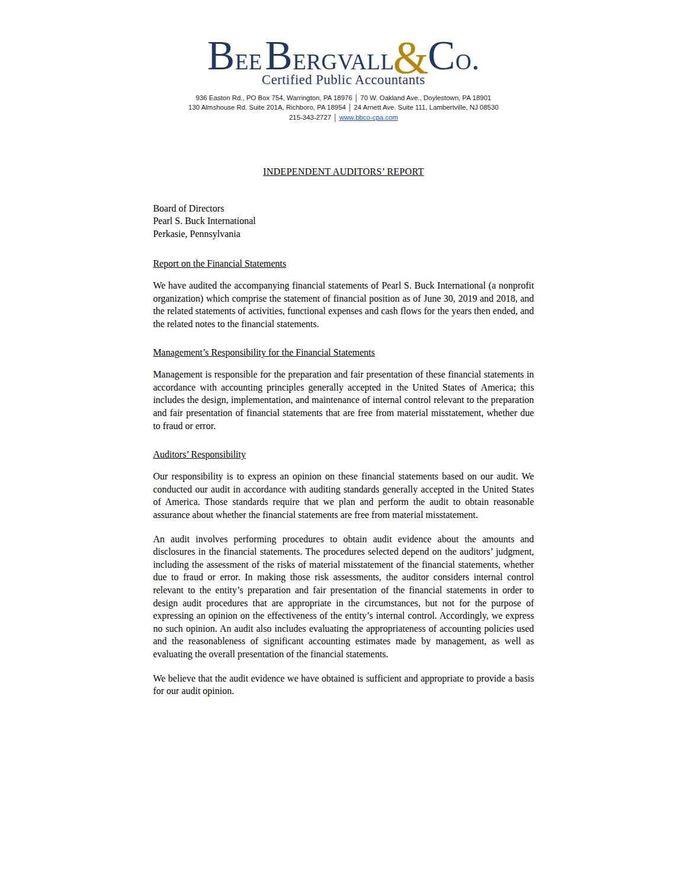Bee Bergvall&Co.
Certified Public Accountants
936 Easton Rd., PO Box 754, Warrington, PA 18976 │ 70 W. Oakland Ave., Doylestown, PA 18901
130 Almshouse Rd. Suite 201A, Richboro, PA 18954 │ 24 Arnett Ave. Suite 111, Lambertville, NJ 08530
215-343-2727 │ www.bbco-cpa.com
INDEPENDENT AUDITORS’ REPORT
Board of Directors
Pearl S. Buck International
Perkasie, Pennsylvania
Report on the Financial Statements
We have audited the accompanying financial statements of Pearl S. Buck International (a nonprofit organization) which comprise the statement of financial position as of June 30, 2019 and 2018, and the related statements of activities, functional expenses and cash flows for the years then ended, and the related notes to the financial statements.
Management’s Responsibility for the Financial Statements
Management is responsible for the preparation and fair presentation of these financial statements in accordance with accounting principles generally accepted in the United States of America; this includes the design, implementation, and maintenance of internal control relevant to the preparation and fair presentation of financial statements that are free from material misstatement, whether due to fraud or error.
Auditors’ Responsibility
Our responsibility is to express an opinion on these financial statements based on our audit. We conducted our audit in accordance with auditing standards generally accepted in the United States of America. Those standards require that we plan and perform the audit to obtain reasonable assurance about whether the financial statements are free from material misstatement.
An audit involves performing procedures to obtain audit evidence about the amounts and disclosures in the financial statements. The procedures selected depend on the auditors’ judgment, including the assessment of the risks of material misstatement of the financial statements, whether due to fraud or error. In making those risk assessments, the auditor considers internal control relevant to the entity’s preparation and fair presentation of the financial statements in order to design audit procedures that are appropriate in the circumstances, but not for the purpose of expressing an opinion on the effectiveness of the entity’s internal control. Accordingly, we express no such opinion. An audit also includes evaluating the appropriateness of accounting policies used and the reasonableness of significant accounting estimates made by management, as well as evaluating the overall presentation of the financial statements.
We believe that the audit evidence we have obtained is sufficient and appropriate to provide a basis for our audit opinion.